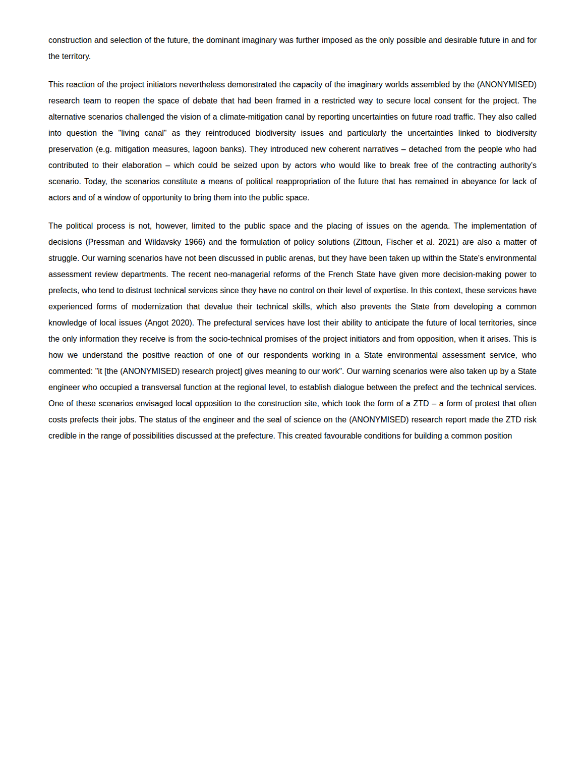construction and selection of the future, the dominant imaginary was further imposed as the only possible and desirable future in and for the territory.
This reaction of the project initiators nevertheless demonstrated the capacity of the imaginary worlds assembled by the (ANONYMISED) research team to reopen the space of debate that had been framed in a restricted way to secure local consent for the project. The alternative scenarios challenged the vision of a climate-mitigation canal by reporting uncertainties on future road traffic. They also called into question the "living canal" as they reintroduced biodiversity issues and particularly the uncertainties linked to biodiversity preservation (e.g. mitigation measures, lagoon banks). They introduced new coherent narratives – detached from the people who had contributed to their elaboration – which could be seized upon by actors who would like to break free of the contracting authority's scenario. Today, the scenarios constitute a means of political reappropriation of the future that has remained in abeyance for lack of actors and of a window of opportunity to bring them into the public space.
The political process is not, however, limited to the public space and the placing of issues on the agenda. The implementation of decisions (Pressman and Wildavsky 1966) and the formulation of policy solutions (Zittoun, Fischer et al. 2021) are also a matter of struggle. Our warning scenarios have not been discussed in public arenas, but they have been taken up within the State's environmental assessment review departments. The recent neo-managerial reforms of the French State have given more decision-making power to prefects, who tend to distrust technical services since they have no control on their level of expertise. In this context, these services have experienced forms of modernization that devalue their technical skills, which also prevents the State from developing a common knowledge of local issues (Angot 2020). The prefectural services have lost their ability to anticipate the future of local territories, since the only information they receive is from the socio-technical promises of the project initiators and from opposition, when it arises. This is how we understand the positive reaction of one of our respondents working in a State environmental assessment service, who commented: "it [the (ANONYMISED) research project] gives meaning to our work". Our warning scenarios were also taken up by a State engineer who occupied a transversal function at the regional level, to establish dialogue between the prefect and the technical services. One of these scenarios envisaged local opposition to the construction site, which took the form of a ZTD – a form of protest that often costs prefects their jobs. The status of the engineer and the seal of science on the (ANONYMISED) research report made the ZTD risk credible in the range of possibilities discussed at the prefecture. This created favourable conditions for building a common position